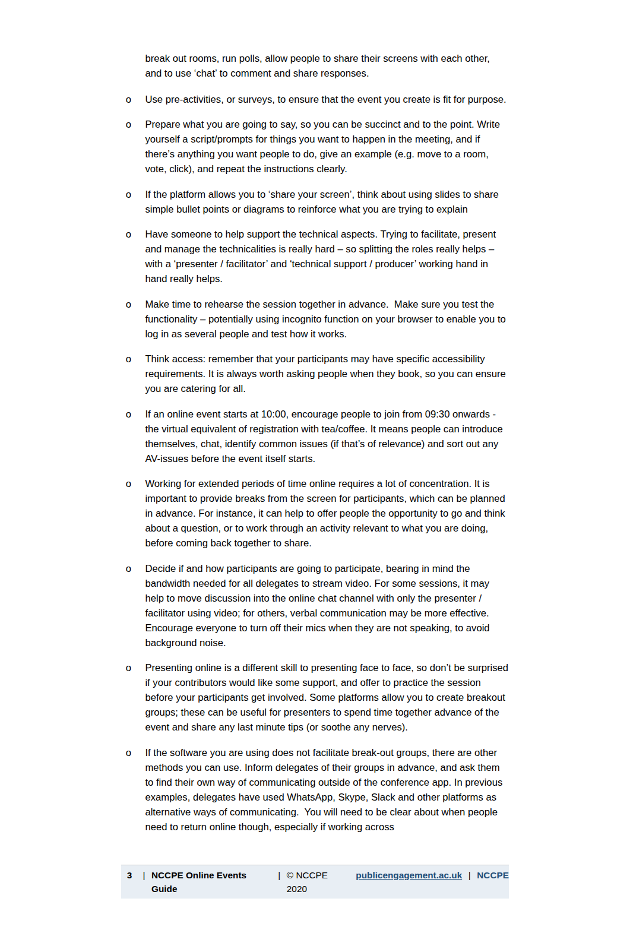break out rooms, run polls, allow people to share their screens with each other, and to use ‘chat’ to comment and share responses.
Use pre-activities, or surveys, to ensure that the event you create is fit for purpose.
Prepare what you are going to say, so you can be succinct and to the point. Write yourself a script/prompts for things you want to happen in the meeting, and if there’s anything you want people to do, give an example (e.g. move to a room, vote, click), and repeat the instructions clearly.
If the platform allows you to ‘share your screen’, think about using slides to share simple bullet points or diagrams to reinforce what you are trying to explain
Have someone to help support the technical aspects. Trying to facilitate, present and manage the technicalities is really hard – so splitting the roles really helps – with a ‘presenter / facilitator’ and ‘technical support / producer’ working hand in hand really helps.
Make time to rehearse the session together in advance. Make sure you test the functionality – potentially using incognito function on your browser to enable you to log in as several people and test how it works.
Think access: remember that your participants may have specific accessibility requirements. It is always worth asking people when they book, so you can ensure you are catering for all.
If an online event starts at 10:00, encourage people to join from 09:30 onwards - the virtual equivalent of registration with tea/coffee. It means people can introduce themselves, chat, identify common issues (if that’s of relevance) and sort out any AV-issues before the event itself starts.
Working for extended periods of time online requires a lot of concentration. It is important to provide breaks from the screen for participants, which can be planned in advance. For instance, it can help to offer people the opportunity to go and think about a question, or to work through an activity relevant to what you are doing, before coming back together to share.
Decide if and how participants are going to participate, bearing in mind the bandwidth needed for all delegates to stream video. For some sessions, it may help to move discussion into the online chat channel with only the presenter / facilitator using video; for others, verbal communication may be more effective. Encourage everyone to turn off their mics when they are not speaking, to avoid background noise.
Presenting online is a different skill to presenting face to face, so don’t be surprised if your contributors would like some support, and offer to practice the session before your participants get involved. Some platforms allow you to create breakout groups; these can be useful for presenters to spend time together advance of the event and share any last minute tips (or soothe any nerves).
If the software you are using does not facilitate break-out groups, there are other methods you can use. Inform delegates of their groups in advance, and ask them to find their own way of communicating outside of the conference app. In previous examples, delegates have used WhatsApp, Skype, Slack and other platforms as alternative ways of communicating. You will need to be clear about when people need to return online though, especially if working across
3 | NCCPE Online Events Guide | © NCCPE 2020 publicengagement.ac.uk | NCCPE